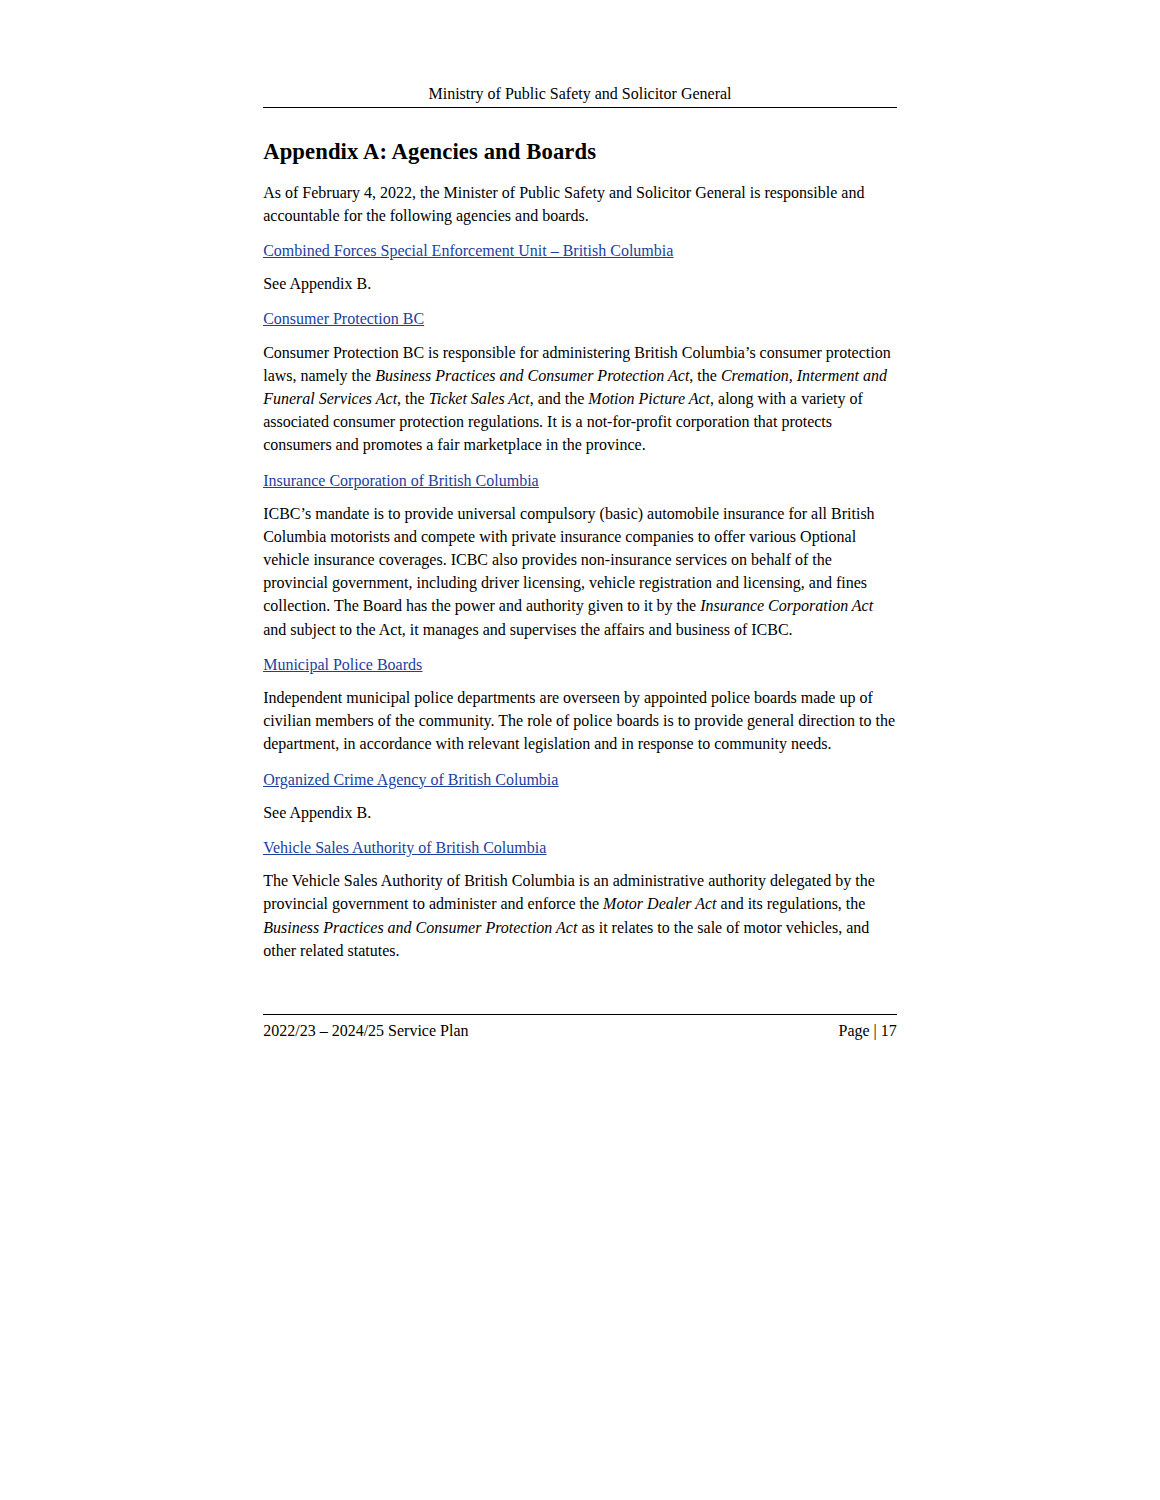Ministry of Public Safety and Solicitor General
Appendix A: Agencies and Boards
As of February 4, 2022, the Minister of Public Safety and Solicitor General is responsible and accountable for the following agencies and boards.
Combined Forces Special Enforcement Unit – British Columbia
See Appendix B.
Consumer Protection BC
Consumer Protection BC is responsible for administering British Columbia’s consumer protection laws, namely the Business Practices and Consumer Protection Act, the Cremation, Interment and Funeral Services Act, the Ticket Sales Act, and the Motion Picture Act, along with a variety of associated consumer protection regulations. It is a not-for-profit corporation that protects consumers and promotes a fair marketplace in the province.
Insurance Corporation of British Columbia
ICBC’s mandate is to provide universal compulsory (basic) automobile insurance for all British Columbia motorists and compete with private insurance companies to offer various Optional vehicle insurance coverages. ICBC also provides non-insurance services on behalf of the provincial government, including driver licensing, vehicle registration and licensing, and fines collection. The Board has the power and authority given to it by the Insurance Corporation Act and subject to the Act, it manages and supervises the affairs and business of ICBC.
Municipal Police Boards
Independent municipal police departments are overseen by appointed police boards made up of civilian members of the community. The role of police boards is to provide general direction to the department, in accordance with relevant legislation and in response to community needs.
Organized Crime Agency of British Columbia
See Appendix B.
Vehicle Sales Authority of British Columbia
The Vehicle Sales Authority of British Columbia is an administrative authority delegated by the provincial government to administer and enforce the Motor Dealer Act and its regulations, the Business Practices and Consumer Protection Act as it relates to the sale of motor vehicles, and other related statutes.
2022/23 – 2024/25 Service Plan Page | 17